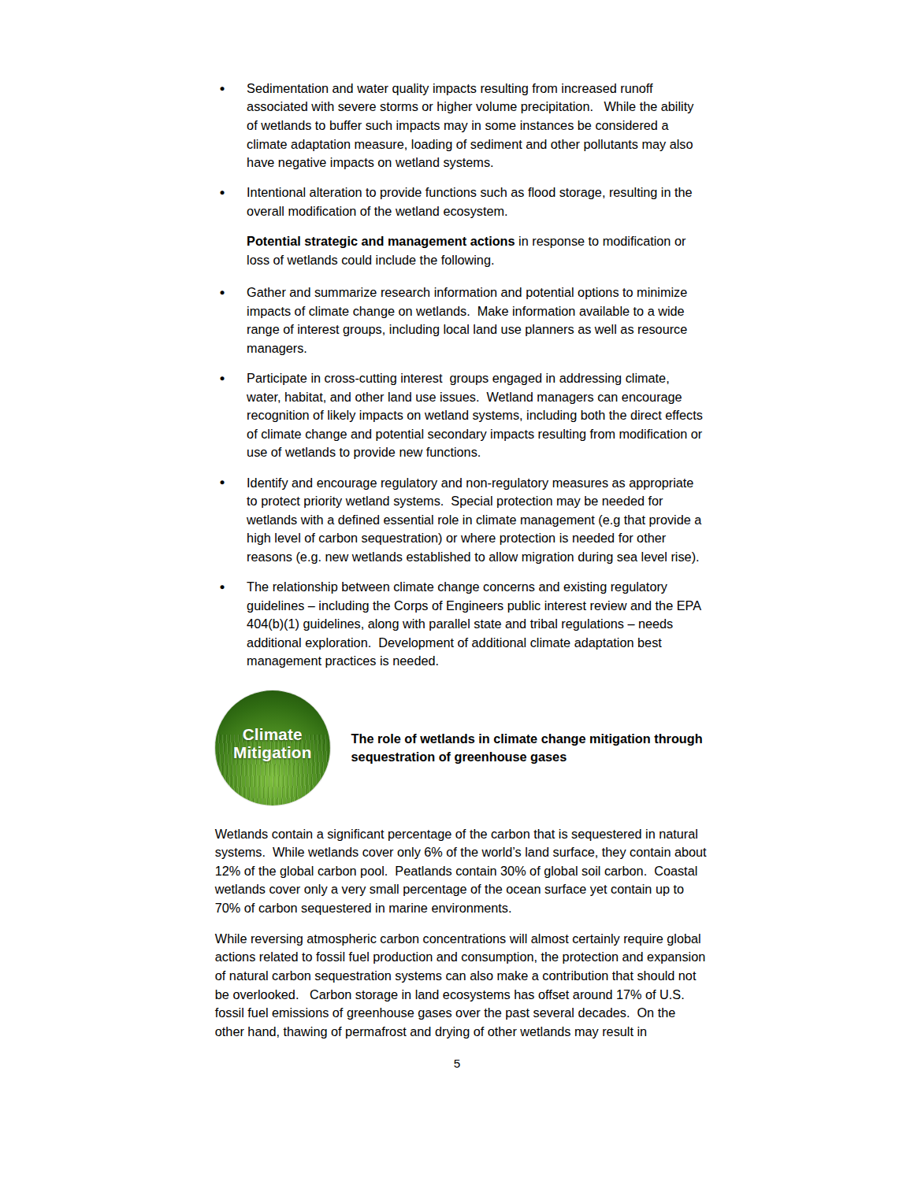Sedimentation and water quality impacts resulting from increased runoff associated with severe storms or higher volume precipitation. While the ability of wetlands to buffer such impacts may in some instances be considered a climate adaptation measure, loading of sediment and other pollutants may also have negative impacts on wetland systems.
Intentional alteration to provide functions such as flood storage, resulting in the overall modification of the wetland ecosystem.
Potential strategic and management actions in response to modification or loss of wetlands could include the following.
Gather and summarize research information and potential options to minimize impacts of climate change on wetlands. Make information available to a wide range of interest groups, including local land use planners as well as resource managers.
Participate in cross-cutting interest groups engaged in addressing climate, water, habitat, and other land use issues. Wetland managers can encourage recognition of likely impacts on wetland systems, including both the direct effects of climate change and potential secondary impacts resulting from modification or use of wetlands to provide new functions.
Identify and encourage regulatory and non-regulatory measures as appropriate to protect priority wetland systems. Special protection may be needed for wetlands with a defined essential role in climate management (e.g that provide a high level of carbon sequestration) or where protection is needed for other reasons (e.g. new wetlands established to allow migration during sea level rise).
The relationship between climate change concerns and existing regulatory guidelines – including the Corps of Engineers public interest review and the EPA 404(b)(1) guidelines, along with parallel state and tribal regulations – needs additional exploration. Development of additional climate adaptation best management practices is needed.
Climate
Mitigation
The role of wetlands in climate change mitigation through sequestration of greenhouse gases
Wetlands contain a significant percentage of the carbon that is sequestered in natural systems. While wetlands cover only 6% of the world’s land surface, they contain about 12% of the global carbon pool. Peatlands contain 30% of global soil carbon. Coastal wetlands cover only a very small percentage of the ocean surface yet contain up to 70% of carbon sequestered in marine environments.
While reversing atmospheric carbon concentrations will almost certainly require global actions related to fossil fuel production and consumption, the protection and expansion of natural carbon sequestration systems can also make a contribution that should not be overlooked. Carbon storage in land ecosystems has offset around 17% of U.S. fossil fuel emissions of greenhouse gases over the past several decades. On the other hand, thawing of permafrost and drying of other wetlands may result in
5